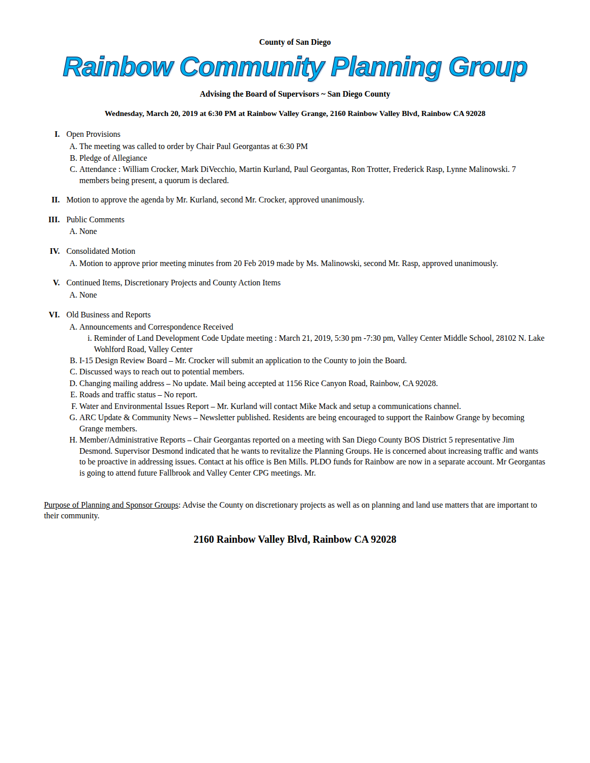County of San Diego
Rainbow Community Planning Group
Advising the Board of Supervisors ~ San Diego County
Wednesday, March 20, 2019 at 6:30 PM at Rainbow Valley Grange, 2160 Rainbow Valley Blvd, Rainbow CA 92028
Open Provisions
The meeting was called to order by Chair Paul Georgantas at 6:30 PM
Pledge of Allegiance
Attendance : William Crocker, Mark DiVecchio, Martin Kurland, Paul Georgantas, Ron Trotter, Frederick Rasp, Lynne Malinowski. 7 members being present, a quorum is declared.
Motion to approve the agenda by Mr. Kurland, second Mr. Crocker, approved unanimously.
Public Comments
None
Consolidated Motion
Motion to approve prior meeting minutes from 20 Feb 2019 made by Ms. Malinowski, second Mr. Rasp, approved unanimously.
Continued Items, Discretionary Projects and County Action Items
None
Old Business and Reports
Announcements and Correspondence Received
Reminder of Land Development Code Update meeting : March 21, 2019, 5:30 pm -7:30 pm, Valley Center Middle School, 28102 N. Lake Wohlford Road, Valley Center
I-15 Design Review Board – Mr. Crocker will submit an application to the County to join the Board.
Discussed ways to reach out to potential members.
Changing mailing address – No update. Mail being accepted at 1156 Rice Canyon Road, Rainbow, CA 92028.
Roads and traffic status – No report.
Water and Environmental Issues Report – Mr. Kurland will contact Mike Mack and setup a communications channel.
ARC Update & Community News – Newsletter published. Residents are being encouraged to support the Rainbow Grange by becoming Grange members.
Member/Administrative Reports – Chair Georgantas reported on a meeting with San Diego County BOS District 5 representative Jim Desmond. Supervisor Desmond indicated that he wants to revitalize the Planning Groups. He is concerned about increasing traffic and wants to be proactive in addressing issues. Contact at his office is Ben Mills. PLDO funds for Rainbow are now in a separate account. Mr Georgantas is going to attend future Fallbrook and Valley Center CPG meetings. Mr.
Purpose of Planning and Sponsor Groups: Advise the County on discretionary projects as well as on planning and land use matters that are important to their community.
2160 Rainbow Valley Blvd, Rainbow CA 92028